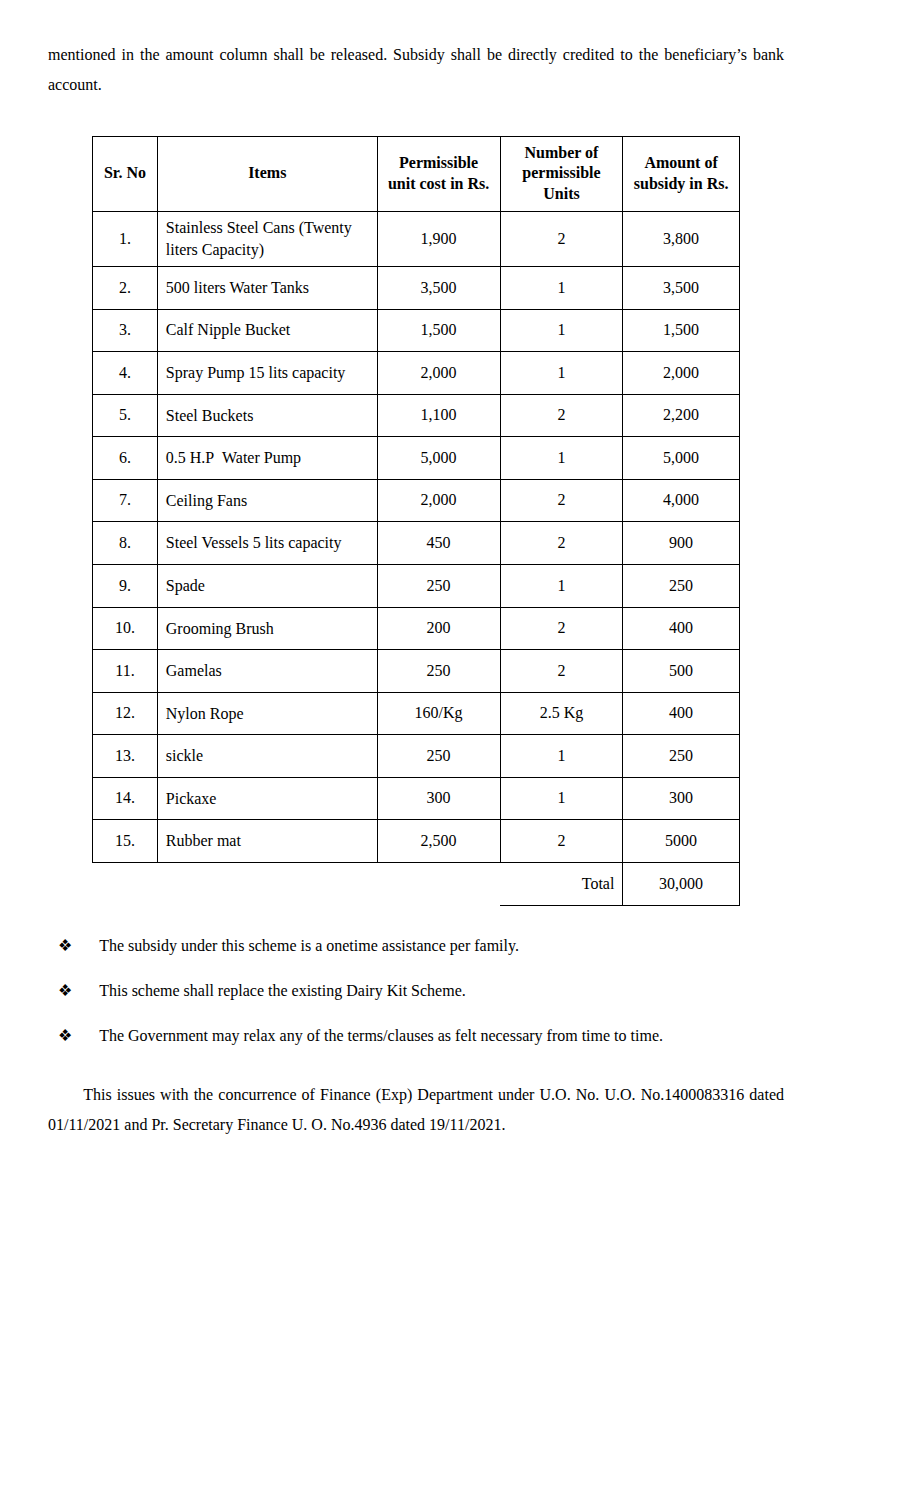mentioned in the amount column shall be released. Subsidy shall be directly credited to the beneficiary’s bank account.
| Sr. No | Items | Permissible unit cost in Rs. | Number of permissible Units | Amount of subsidy in Rs. |
| --- | --- | --- | --- | --- |
| 1. | Stainless Steel Cans (Twenty liters Capacity) | 1,900 | 2 | 3,800 |
| 2. | 500 liters Water Tanks | 3,500 | 1 | 3,500 |
| 3. | Calf Nipple Bucket | 1,500 | 1 | 1,500 |
| 4. | Spray Pump 15 lits capacity | 2,000 | 1 | 2,000 |
| 5. | Steel Buckets | 1,100 | 2 | 2,200 |
| 6. | 0.5 H.P Water Pump | 5,000 | 1 | 5,000 |
| 7. | Ceiling Fans | 2,000 | 2 | 4,000 |
| 8. | Steel Vessels 5 lits capacity | 450 | 2 | 900 |
| 9. | Spade | 250 | 1 | 250 |
| 10. | Grooming Brush | 200 | 2 | 400 |
| 11. | Gamelas | 250 | 2 | 500 |
| 12. | Nylon Rope | 160/Kg | 2.5 Kg | 400 |
| 13. | sickle | 250 | 1 | 250 |
| 14. | Pickaxe | 300 | 1 | 300 |
| 15. | Rubber mat | 2,500 | 2 | 5000 |
| | Total | 30,000 |
The subsidy under this scheme is a onetime assistance per family.
This scheme shall replace the existing Dairy Kit Scheme.
The Government may relax any of the terms/clauses as felt necessary from time to time.
This issues with the concurrence of Finance (Exp) Department under U.O. No. U.O. No.1400083316 dated 01/11/2021 and Pr. Secretary Finance U. O. No.4936 dated 19/11/2021.